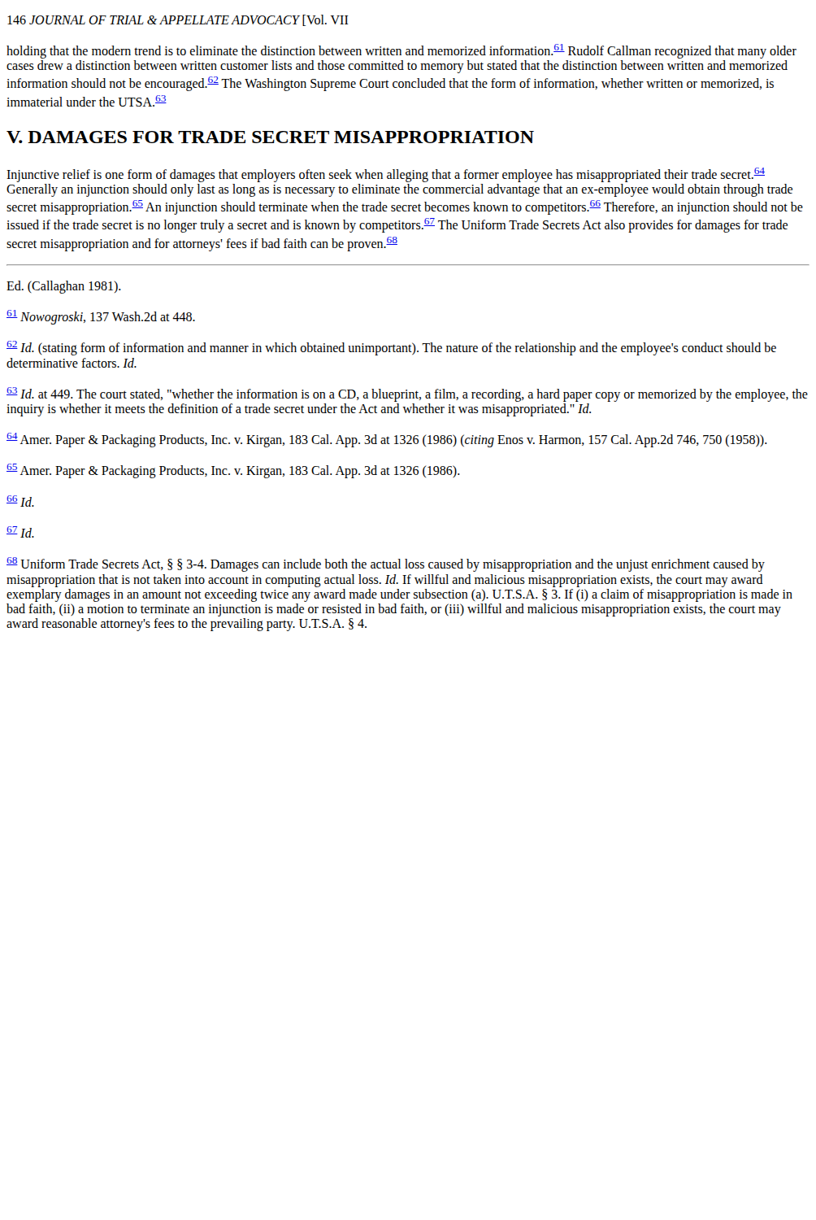146 JOURNAL OF TRIAL & APPELLATE ADVOCACY [Vol. VII
holding that the modern trend is to eliminate the distinction between written and memorized information.61 Rudolf Callman recognized that many older cases drew a distinction between written customer lists and those committed to memory but stated that the distinction between written and memorized information should not be encouraged.62 The Washington Supreme Court concluded that the form of information, whether written or memorized, is immaterial under the UTSA.63
V. DAMAGES FOR TRADE SECRET MISAPPROPRIATION
Injunctive relief is one form of damages that employers often seek when alleging that a former employee has misappropriated their trade secret.64 Generally an injunction should only last as long as is necessary to eliminate the commercial advantage that an ex-employee would obtain through trade secret misappropriation.65 An injunction should terminate when the trade secret becomes known to competitors.66 Therefore, an injunction should not be issued if the trade secret is no longer truly a secret and is known by competitors.67 The Uniform Trade Secrets Act also provides for damages for trade secret misappropriation and for attorneys' fees if bad faith can be proven.68
Ed. (Callaghan 1981).
61 Nowogroski, 137 Wash.2d at 448.
62 Id. (stating form of information and manner in which obtained unimportant). The nature of the relationship and the employee's conduct should be determinative factors. Id.
63 Id. at 449. The court stated, "whether the information is on a CD, a blueprint, a film, a recording, a hard paper copy or memorized by the employee, the inquiry is whether it meets the definition of a trade secret under the Act and whether it was misappropriated." Id.
64 Amer. Paper & Packaging Products, Inc. v. Kirgan, 183 Cal. App. 3d at 1326 (1986) (citing Enos v. Harmon, 157 Cal. App.2d 746, 750 (1958)).
65 Amer. Paper & Packaging Products, Inc. v. Kirgan, 183 Cal. App. 3d at 1326 (1986).
66 Id.
67 Id.
68 Uniform Trade Secrets Act, § § 3-4. Damages can include both the actual loss caused by misappropriation and the unjust enrichment caused by misappropriation that is not taken into account in computing actual loss. Id. If willful and malicious misappropriation exists, the court may award exemplary damages in an amount not exceeding twice any award made under subsection (a). U.T.S.A. § 3. If (i) a claim of misappropriation is made in bad faith, (ii) a motion to terminate an injunction is made or resisted in bad faith, or (iii) willful and malicious misappropriation exists, the court may award reasonable attorney's fees to the prevailing party. U.T.S.A. § 4.